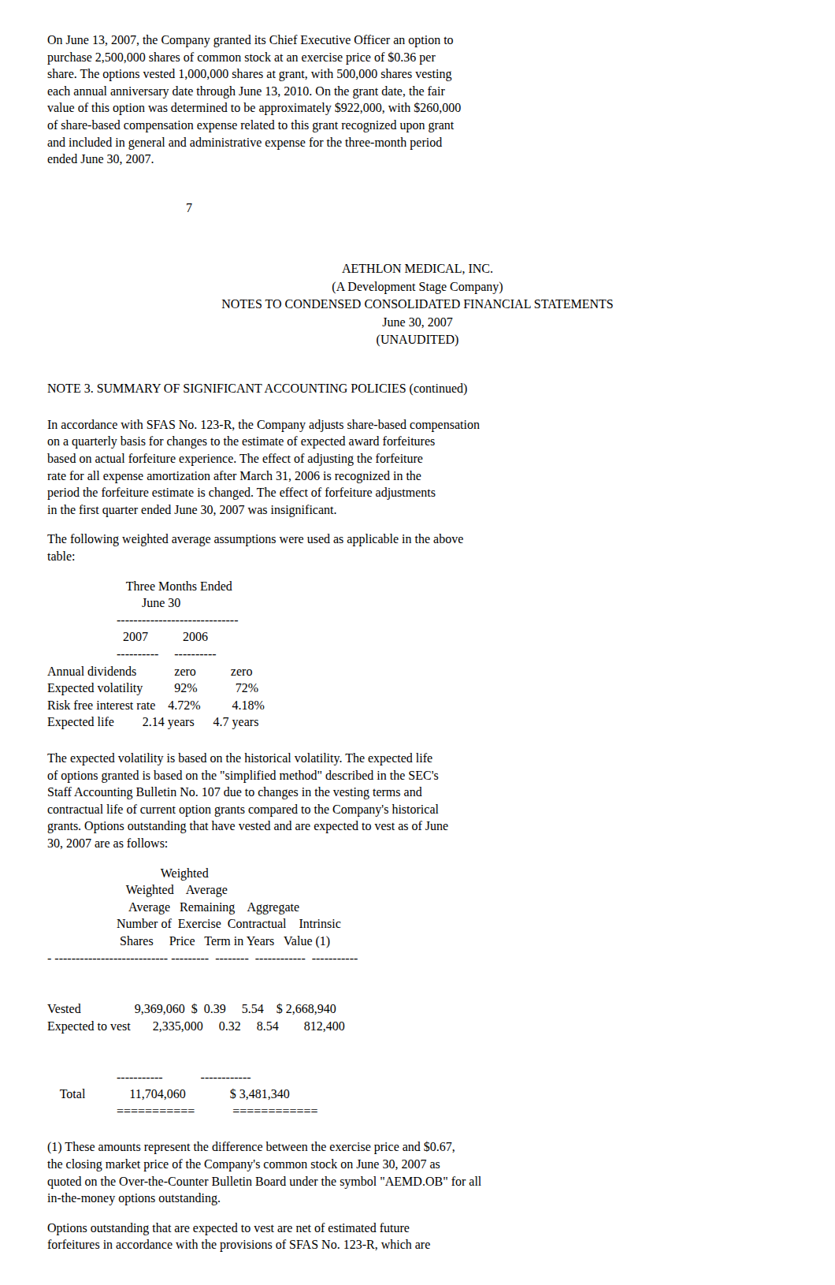On June 13, 2007, the Company granted its Chief Executive Officer an option to
purchase 2,500,000 shares of common stock at an exercise price of $0.36 per
share. The options vested 1,000,000 shares at grant, with 500,000 shares vesting
each annual anniversary date through June 13, 2010. On the grant date, the fair
value of this option was determined to be approximately $922,000, with $260,000
of share-based compensation expense related to this grant recognized upon grant
and included in general and administrative expense for the three-month period
ended June 30, 2007.
7
AETHLON MEDICAL, INC.
(A Development Stage Company)
NOTES TO CONDENSED CONSOLIDATED FINANCIAL STATEMENTS
June 30, 2007
(UNAUDITED)
NOTE 3. SUMMARY OF SIGNIFICANT ACCOUNTING POLICIES (continued)
In accordance with SFAS No. 123-R, the Company adjusts share-based compensation
on a quarterly basis for changes to the estimate of expected award forfeitures
based on actual forfeiture experience. The effect of adjusting the forfeiture
rate for all expense amortization after March 31, 2006 is recognized in the
period the forfeiture estimate is changed. The effect of forfeiture adjustments
in the first quarter ended June 30, 2007 was insignificant.
The following weighted average assumptions were used as applicable in the above
table:
                         Three Months Ended
                              June 30
                      -----------------------------
                        2007           2006
                      ----------     ----------
Annual dividends            zero           zero
Expected volatility          92%            72%
Risk free interest rate    4.72%          4.18%
Expected life         2.14 years      4.7 years
The expected volatility is based on the historical volatility. The expected life
of options granted is based on the "simplified method" described in the SEC's
Staff Accounting Bulletin No. 107 due to changes in the vesting terms and
contractual life of current option grants compared to the Company's historical
grants. Options outstanding that have vested and are expected to vest as of June
30, 2007 are as follows:
                                    Weighted
                         Weighted    Average
                          Average   Remaining    Aggregate
                      Number of  Exercise  Contractual    Intrinsic
                       Shares     Price   Term in Years   Value (1)
- --------------------------- ---------  --------  ------------  -----------


Vested                 9,369,060  $  0.39     5.54    $ 2,668,940
Expected to vest       2,335,000     0.32     8.54        812,400


                      -----------            ------------
    Total              11,704,060              $ 3,481,340
                      ===========            ============
(1) These amounts represent the difference between the exercise price and $0.67,
the closing market price of the Company's common stock on June 30, 2007 as
quoted on the Over-the-Counter Bulletin Board under the symbol "AEMD.OB" for all
in-the-money options outstanding.
Options outstanding that are expected to vest are net of estimated future
forfeitures in accordance with the provisions of SFAS No. 123-R, which are